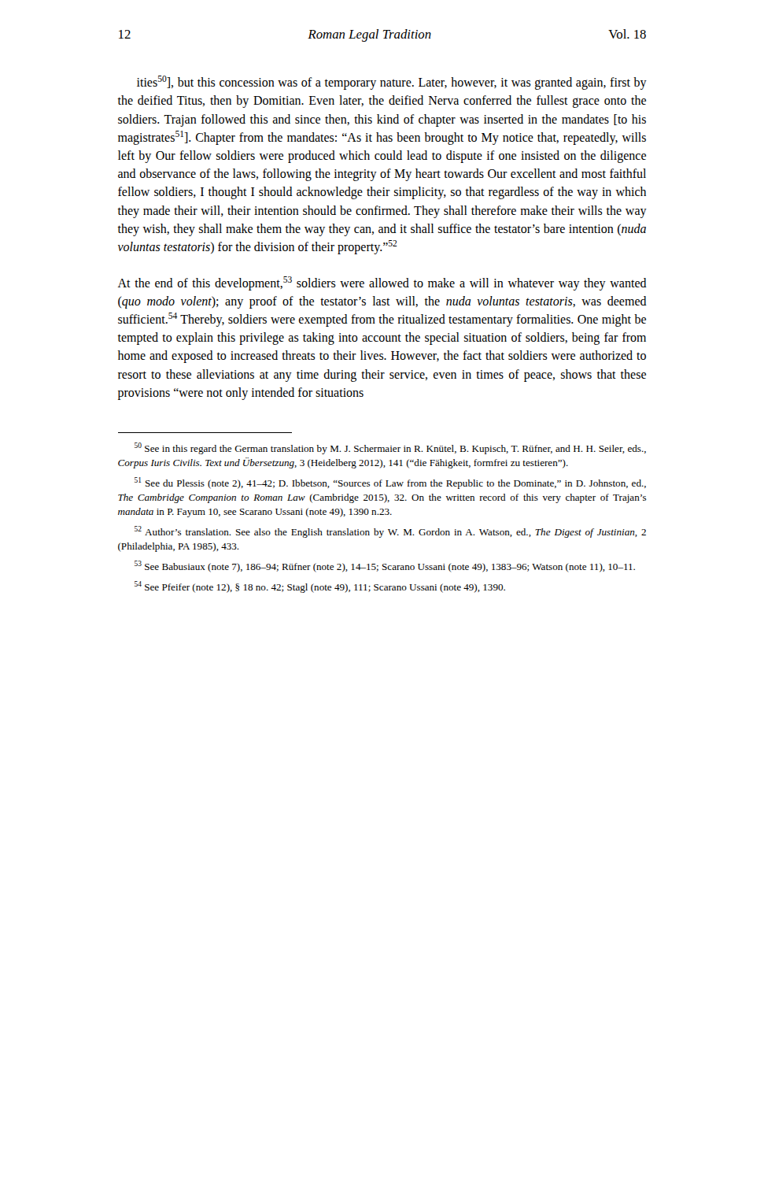12 Roman Legal Tradition Vol. 18
ities50], but this concession was of a temporary nature. Later, however, it was granted again, first by the deified Titus, then by Domitian. Even later, the deified Nerva conferred the fullest grace onto the soldiers. Trajan followed this and since then, this kind of chapter was inserted in the mandates [to his magistrates51]. Chapter from the mandates: “As it has been brought to My notice that, repeatedly, wills left by Our fellow soldiers were produced which could lead to dispute if one insisted on the diligence and observance of the laws, following the integrity of My heart towards Our excellent and most faithful fellow soldiers, I thought I should acknowledge their simplicity, so that regardless of the way in which they made their will, their intention should be confirmed. They shall therefore make their wills the way they wish, they shall make them the way they can, and it shall suffice the testator’s bare intention (nuda voluntas testatoris) for the division of their property.”52
At the end of this development,53 soldiers were allowed to make a will in whatever way they wanted (quo modo volent); any proof of the testator’s last will, the nuda voluntas testatoris, was deemed sufficient.54 Thereby, soldiers were exempted from the ritualized testamentary formalities. One might be tempted to explain this privilege as taking into account the special situation of soldiers, being far from home and exposed to increased threats to their lives. However, the fact that soldiers were authorized to resort to these alleviations at any time during their service, even in times of peace, shows that these provisions “were not only intended for situations
50 See in this regard the German translation by M. J. Schermaier in R. Knütel, B. Kupisch, T. Rüfner, and H. H. Seiler, eds., Corpus Iuris Civilis. Text und Übersetzung, 3 (Heidelberg 2012), 141 (“die Fähigkeit, formfrei zu testieren”).
51 See du Plessis (note 2), 41–42; D. Ibbetson, “Sources of Law from the Republic to the Dominate,” in D. Johnston, ed., The Cambridge Companion to Roman Law (Cambridge 2015), 32. On the written record of this very chapter of Trajan’s mandata in P. Fayum 10, see Scarano Ussani (note 49), 1390 n.23.
52 Author’s translation. See also the English translation by W. M. Gordon in A. Watson, ed., The Digest of Justinian, 2 (Philadelphia, PA 1985), 433.
53 See Babusiaux (note 7), 186–94; Rüfner (note 2), 14–15; Scarano Ussani (note 49), 1383–96; Watson (note 11), 10–11.
54 See Pfeifer (note 12), § 18 no. 42; Stagl (note 49), 111; Scarano Ussani (note 49), 1390.